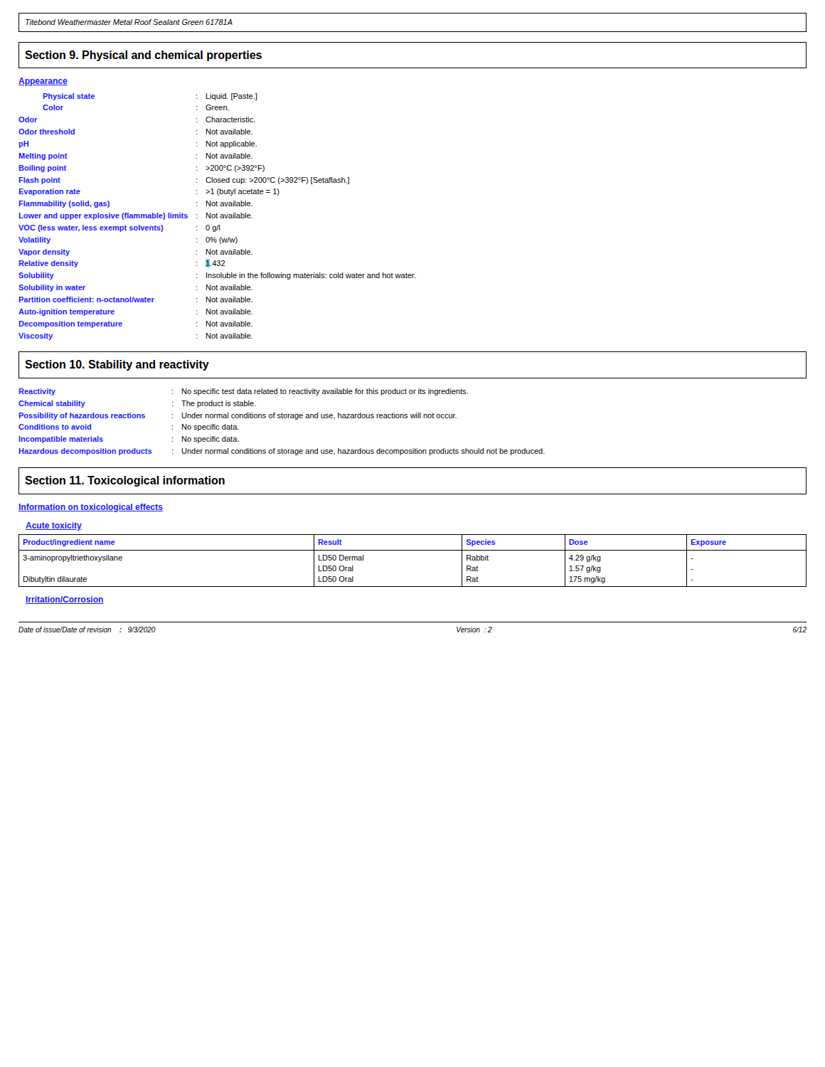Titebond Weathermaster Metal Roof Sealant Green 61781A
Section 9. Physical and chemical properties
Appearance
| Physical state | : | Liquid. [Paste.] |
| Color | : | Green. |
| Odor | : | Characteristic. |
| Odor threshold | : | Not available. |
| pH | : | Not applicable. |
| Melting point | : | Not available. |
| Boiling point | : | >200°C (>392°F) |
| Flash point | : | Closed cup: >200°C (>392°F) [Setaflash.] |
| Evaporation rate | : | >1 (butyl acetate = 1) |
| Flammability (solid, gas) | : | Not available. |
| Lower and upper explosive (flammable) limits | : | Not available. |
| VOC (less water, less exempt solvents) | : | 0 g/l |
| Volatility | : | 0% (w/w) |
| Vapor density | : | Not available. |
| Relative density | : | 1 .432 |
| Solubility | : | Insoluble in the following materials: cold water and hot water. |
| Solubility in water | : | Not available. |
| Partition coefficient: n-octanol/water | : | Not available. |
| Auto-ignition temperature | : | Not available. |
| Decomposition temperature | : | Not available. |
| Viscosity | : | Not available. |
Section 10. Stability and reactivity
| Reactivity | : | No specific test data related to reactivity available for this product or its ingredients. |
| Chemical stability | : | The product is stable. |
| Possibility of hazardous reactions | : | Under normal conditions of storage and use, hazardous reactions will not occur. |
| Conditions to avoid | : | No specific data. |
| Incompatible materials | : | No specific data. |
| Hazardous decomposition products | : | Under normal conditions of storage and use, hazardous decomposition products should not be produced. |
Section 11. Toxicological information
Information on toxicological effects
Acute toxicity
| Product/ingredient name | Result | Species | Dose | Exposure |
| --- | --- | --- | --- | --- |
| 3-aminopropyltriethoxysilane Dibutyltin dilaurate | LD50 Dermal LD50 Oral LD50 Oral | Rabbit Rat Rat | 4.29 g/kg 1.57 g/kg 175 mg/kg | - - - |
Irritation/Corrosion
Date of issue/Date of revision : 9/3/2020
Version : 2
6/12